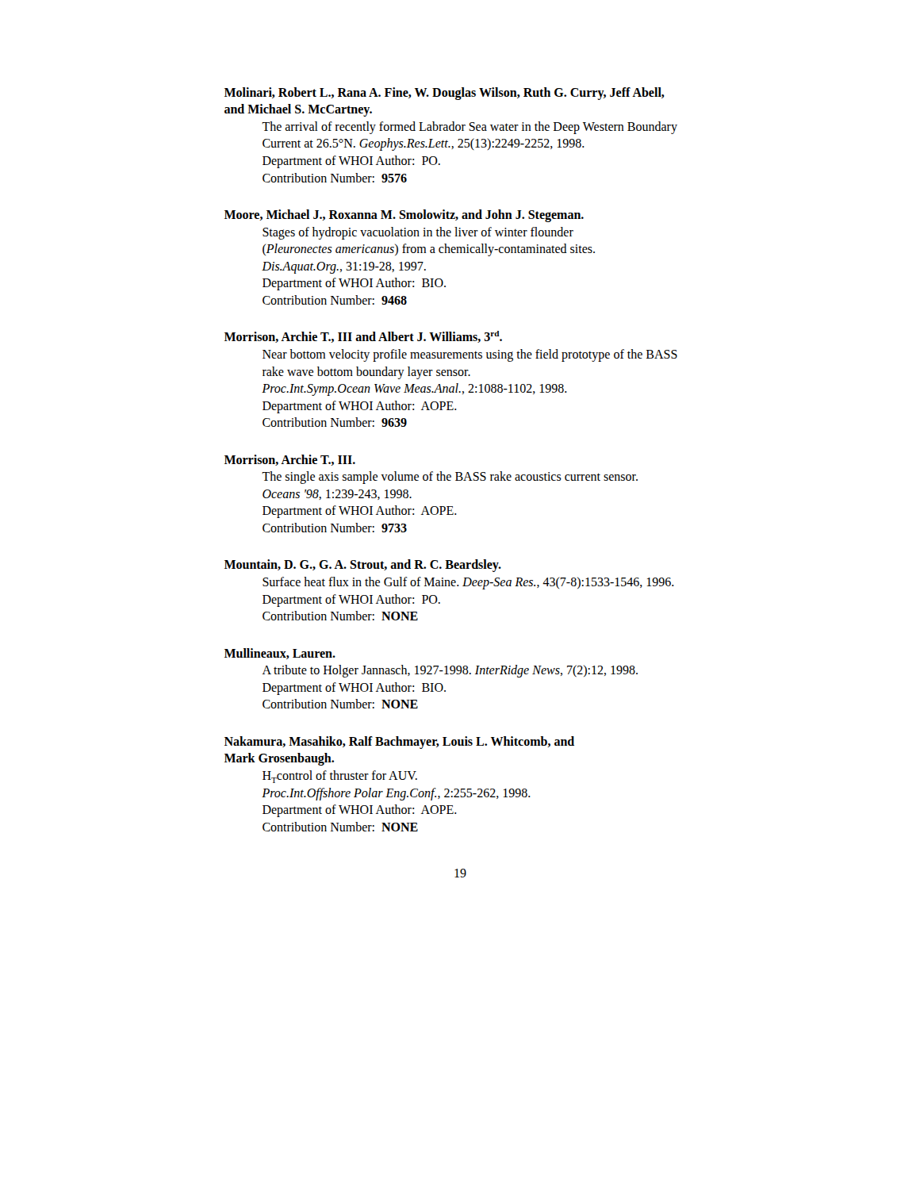Molinari, Robert L., Rana A. Fine, W. Douglas Wilson, Ruth G. Curry, Jeff Abell,
and Michael S. McCartney.
The arrival of recently formed Labrador Sea water in the Deep Western Boundary
Current at 26.5°N. Geophys.Res.Lett., 25(13):2249-2252, 1998.
Department of WHOI Author: PO.
Contribution Number: 9576
Moore, Michael J., Roxanna M. Smolowitz, and John J. Stegeman.
Stages of hydropic vacuolation in the liver of winter flounder
(Pleuronectes americanus) from a chemically-contaminated sites.
Dis.Aquat.Org., 31:19-28, 1997.
Department of WHOI Author: BIO.
Contribution Number: 9468
Morrison, Archie T., III and Albert J. Williams, 3rd.
Near bottom velocity profile measurements using the field prototype of the BASS
rake wave bottom boundary layer sensor.
Proc.Int.Symp.Ocean Wave Meas.Anal., 2:1088-1102, 1998.
Department of WHOI Author: AOPE.
Contribution Number: 9639
Morrison, Archie T., III.
The single axis sample volume of the BASS rake acoustics current sensor.
Oceans '98, 1:239-243, 1998.
Department of WHOI Author: AOPE.
Contribution Number: 9733
Mountain, D. G., G. A. Strout, and R. C. Beardsley.
Surface heat flux in the Gulf of Maine. Deep-Sea Res., 43(7-8):1533-1546, 1996.
Department of WHOI Author: PO.
Contribution Number: NONE
Mullineaux, Lauren.
A tribute to Holger Jannasch, 1927-1998. InterRidge News, 7(2):12, 1998.
Department of WHOI Author: BIO.
Contribution Number: NONE
Nakamura, Masahiko, Ralf Bachmayer, Louis L. Whitcomb, and
Mark Grosenbaugh.
HTcontrol of thruster for AUV.
Proc.Int.Offshore Polar Eng.Conf., 2:255-262, 1998.
Department of WHOI Author: AOPE.
Contribution Number: NONE
19